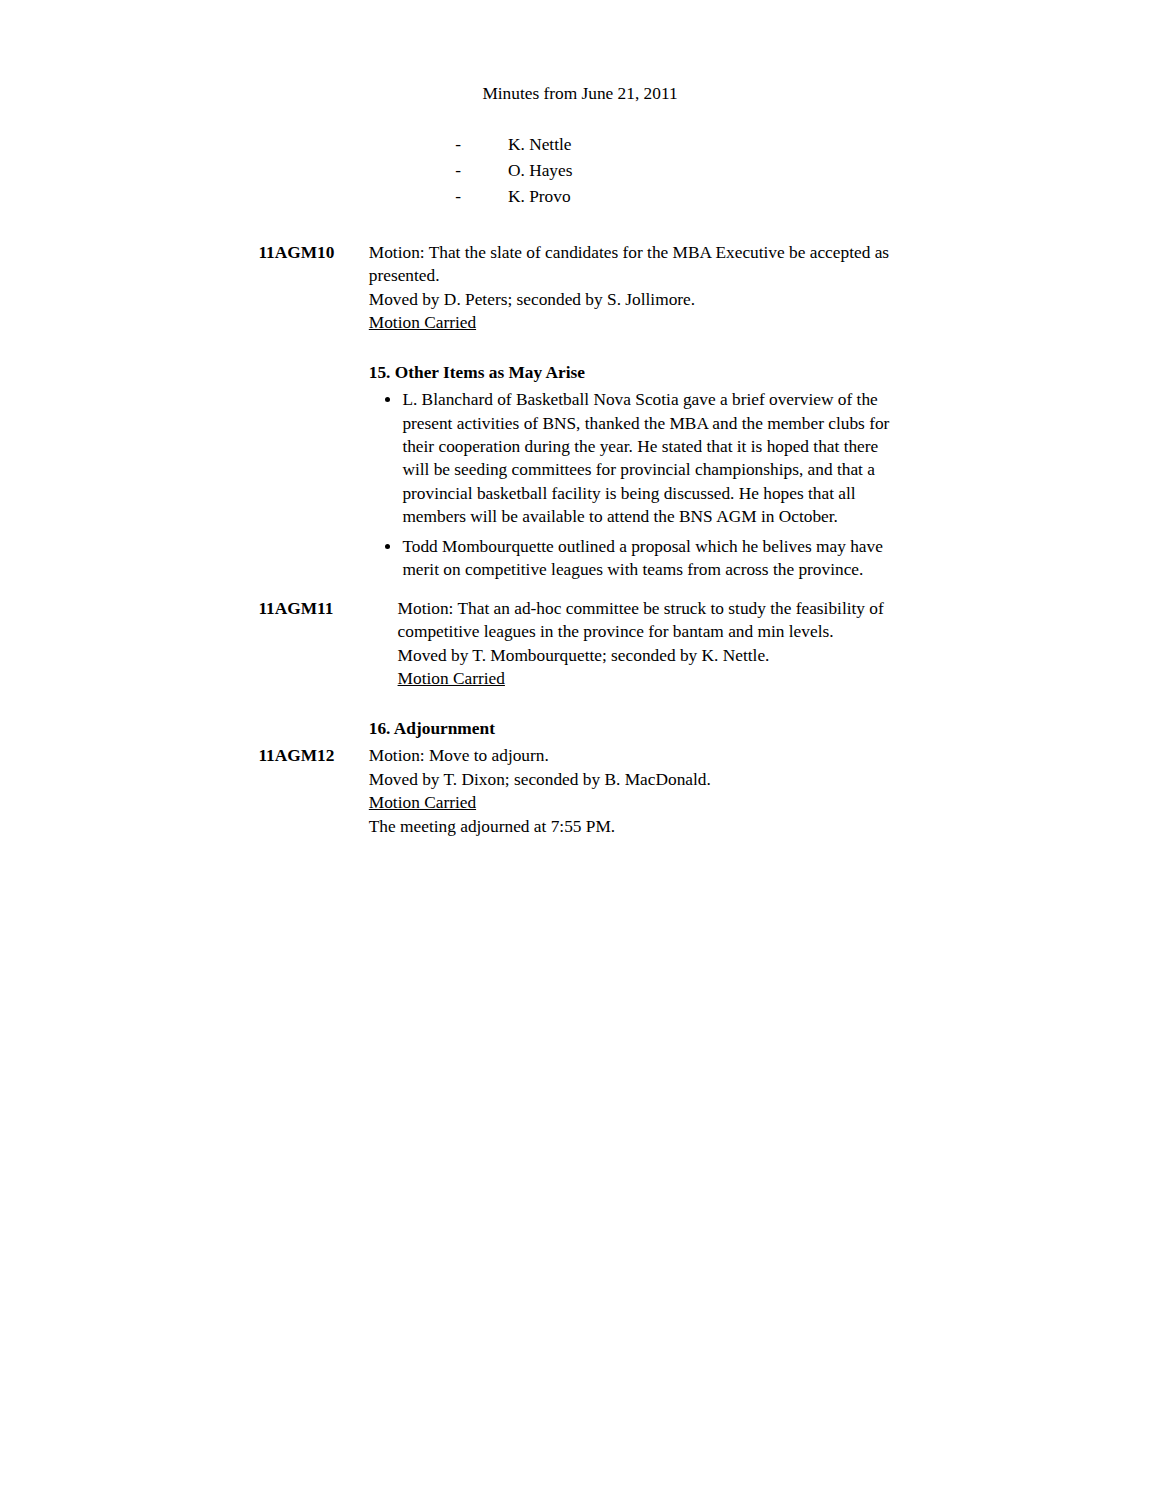Minutes from June 21, 2011
-K. Nettle
-O. Hayes
-K. Provo
11AGM10
Motion: That the slate of candidates for the MBA Executive be accepted as presented.
Moved by D. Peters; seconded by S. Jollimore.
Motion Carried
15. Other Items as May Arise
L. Blanchard of Basketball Nova Scotia gave a brief overview of the present activities of BNS, thanked the MBA and the member clubs for their cooperation during the year. He stated that it is hoped that there will be seeding committees for provincial championships, and that a provincial basketball facility is being discussed. He hopes that all members will be available to attend the BNS AGM in October.
Todd Mombourquette outlined a proposal which he belives may have merit on competitive leagues with teams from across the province.
11AGM11
Motion: That an ad-hoc committee be struck to study the feasibility of competitive leagues in the province for bantam and min levels.
Moved by T. Mombourquette; seconded by K. Nettle.
Motion Carried
16. Adjournment
11AGM12
Motion: Move to adjourn.
Moved by T. Dixon; seconded by B. MacDonald.
Motion Carried
The meeting adjourned at 7:55 PM.